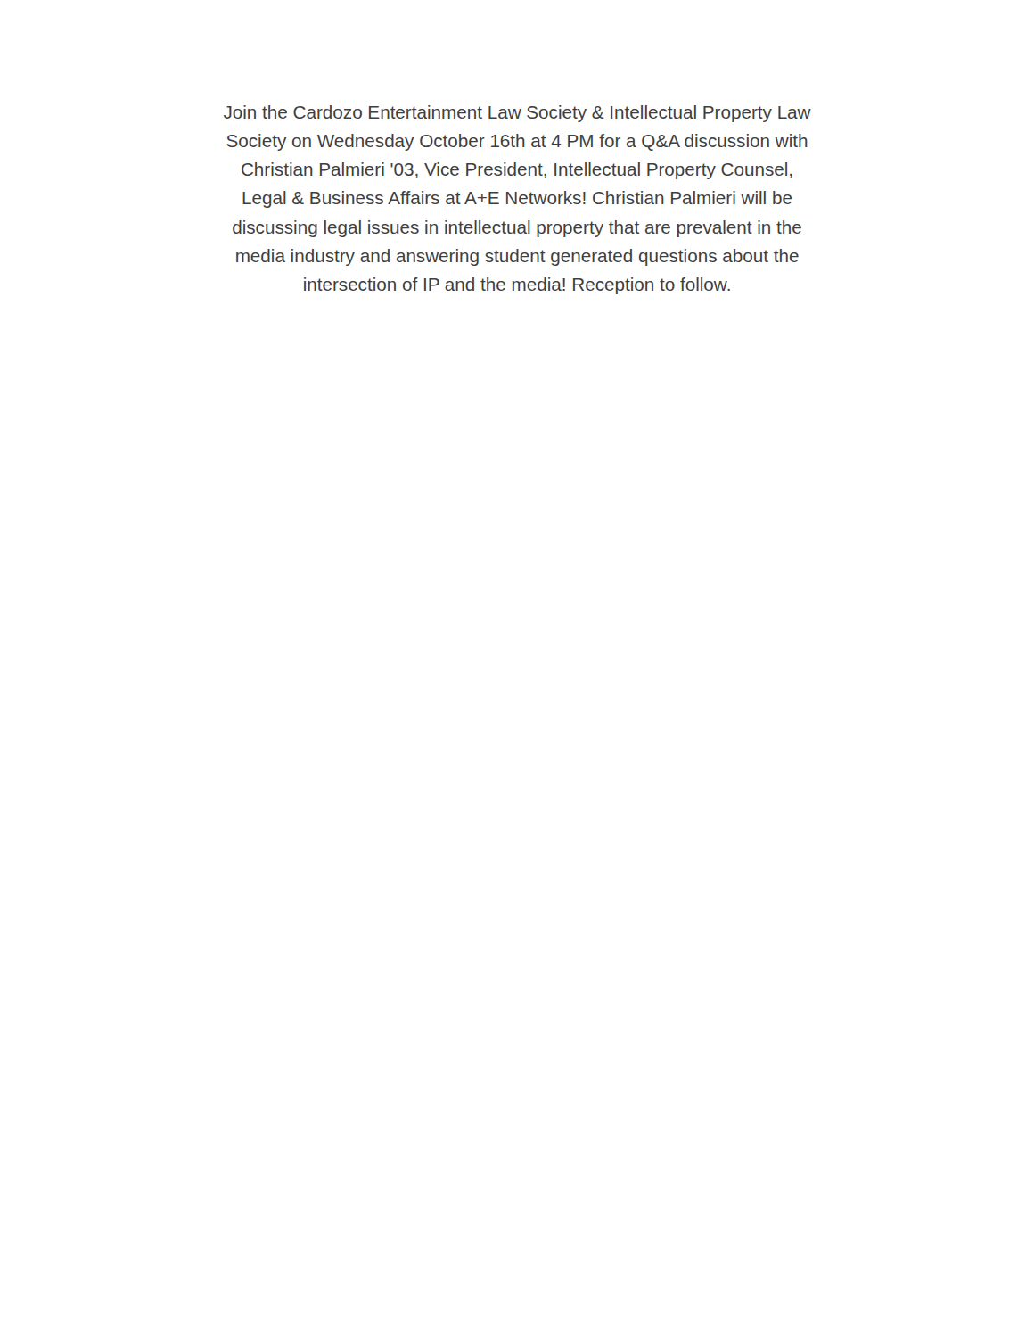Join the Cardozo Entertainment Law Society & Intellectual Property Law Society on Wednesday October 16th at 4 PM for a Q&A discussion with Christian Palmieri '03, Vice President, Intellectual Property Counsel, Legal & Business Affairs at A+E Networks! Christian Palmieri will be discussing legal issues in intellectual property that are prevalent in the media industry and answering student generated questions about the intersection of IP and the media! Reception to follow.